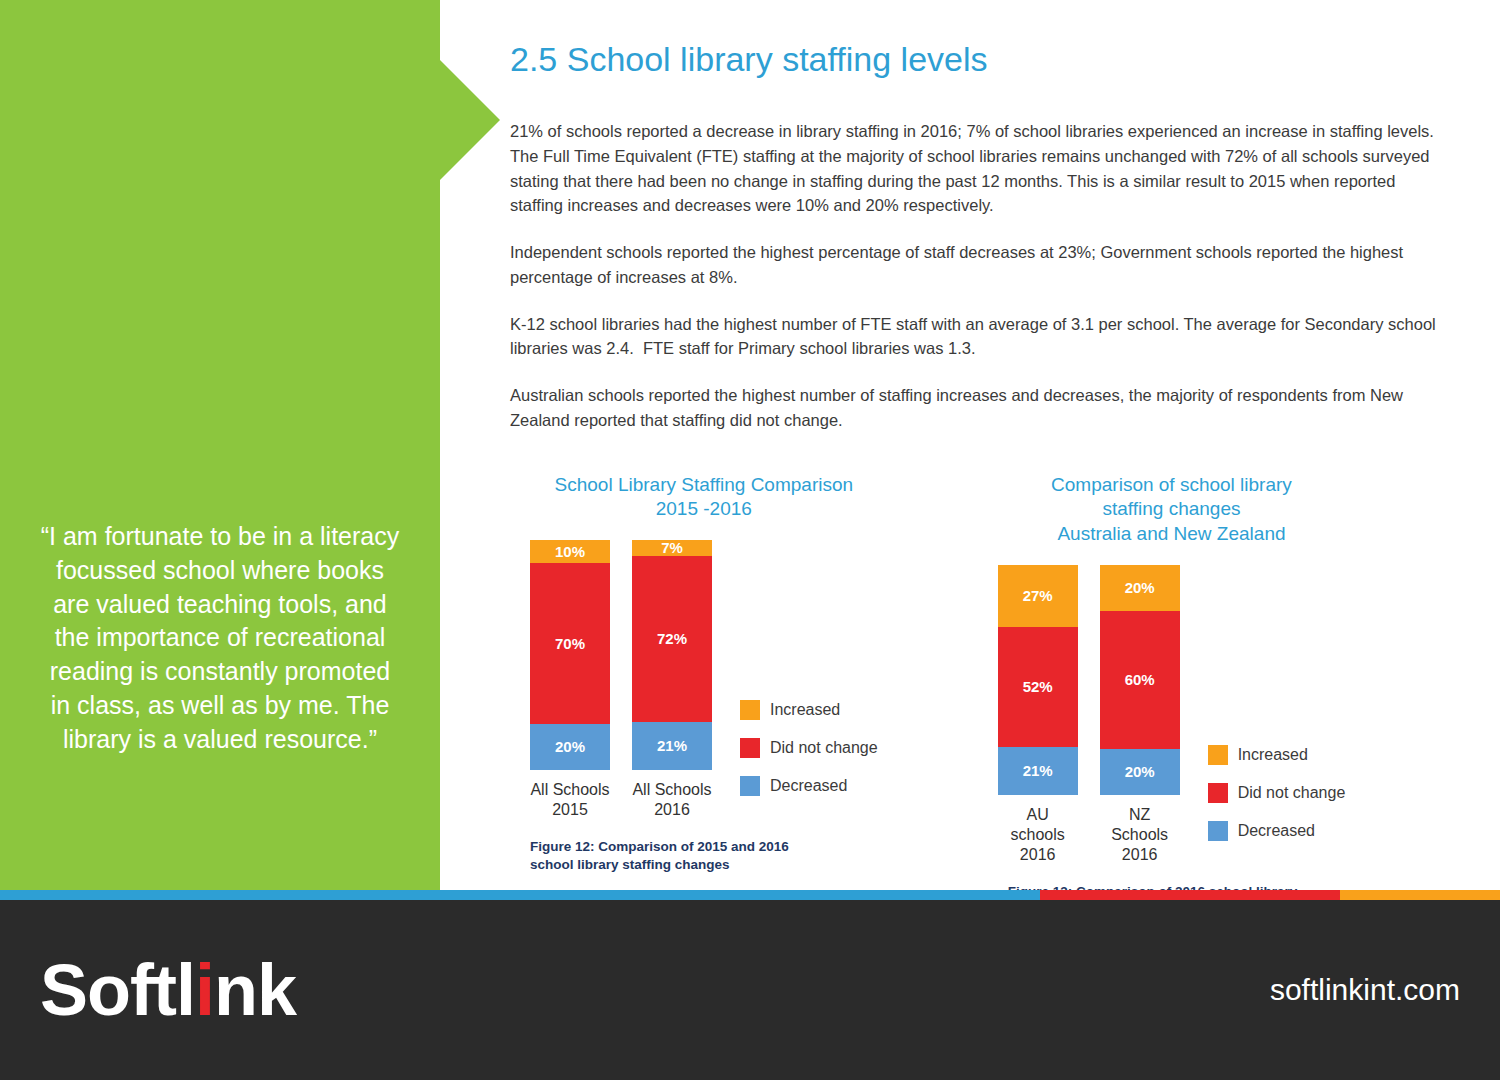“I am fortunate to be in a literacy focussed school where books are valued teaching tools, and the importance of recreational reading is constantly promoted in class, as well as by me. The library is a valued resource.”
2.5 School library staffing levels
21% of schools reported a decrease in library staffing in 2016; 7% of school libraries experienced an increase in staffing levels. The Full Time Equivalent (FTE) staffing at the majority of school libraries remains unchanged with 72% of all schools surveyed stating that there had been no change in staffing during the past 12 months. This is a similar result to 2015 when reported staffing increases and decreases were 10% and 20% respectively.
Independent schools reported the highest percentage of staff decreases at 23%; Government schools reported the highest percentage of increases at 8%.
K-12 school libraries had the highest number of FTE staff with an average of 3.1 per school. The average for Secondary school libraries was 2.4. FTE staff for Primary school libraries was 1.3.
Australian schools reported the highest number of staffing increases and decreases, the majority of respondents from New Zealand reported that staffing did not change.
School Library Staffing Comparison
2015 -2016
10%
70%
20%
All Schools
2015
7%
72%
21%
All Schools
2016
Increased
Did not change
Decreased
Figure 12: Comparison of 2015 and 2016 school library staffing changes
Comparison of school library
staffing changes
Australia and New Zealand
27%
52%
21%
AU schools
2016
20%
60%
20%
NZ Schools
2016
Increased
Did not change
Decreased
Figure 13: Comparison of 2016 school library staffing changes Australia and New Zealand
Softlink
softlinkint.com